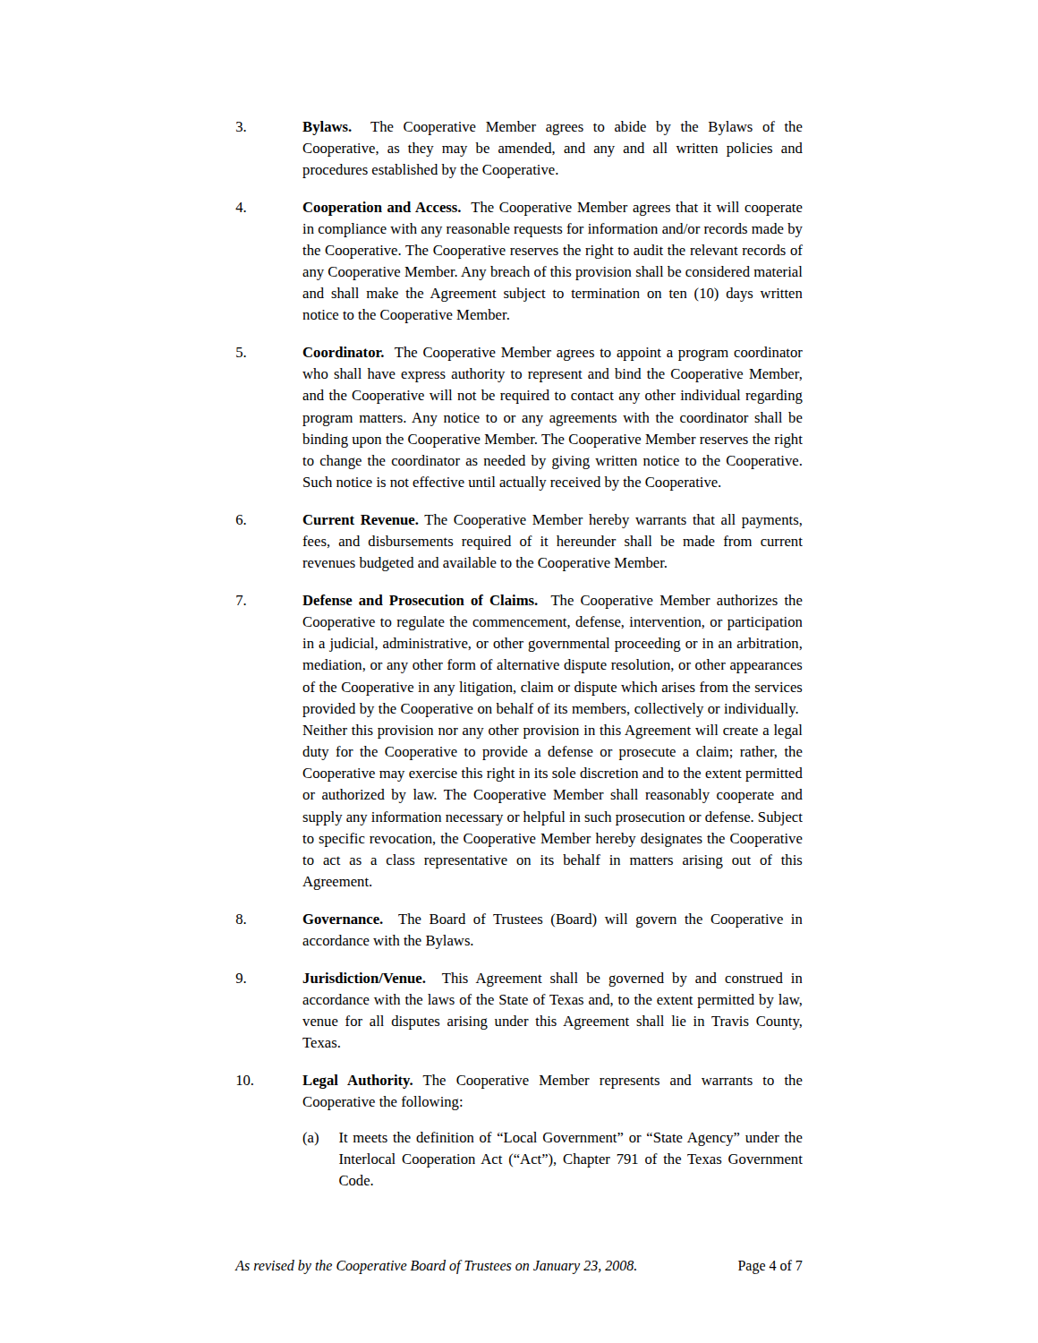3. Bylaws. The Cooperative Member agrees to abide by the Bylaws of the Cooperative, as they may be amended, and any and all written policies and procedures established by the Cooperative.
4. Cooperation and Access. The Cooperative Member agrees that it will cooperate in compliance with any reasonable requests for information and/or records made by the Cooperative. The Cooperative reserves the right to audit the relevant records of any Cooperative Member. Any breach of this provision shall be considered material and shall make the Agreement subject to termination on ten (10) days written notice to the Cooperative Member.
5. Coordinator. The Cooperative Member agrees to appoint a program coordinator who shall have express authority to represent and bind the Cooperative Member, and the Cooperative will not be required to contact any other individual regarding program matters. Any notice to or any agreements with the coordinator shall be binding upon the Cooperative Member. The Cooperative Member reserves the right to change the coordinator as needed by giving written notice to the Cooperative. Such notice is not effective until actually received by the Cooperative.
6. Current Revenue. The Cooperative Member hereby warrants that all payments, fees, and disbursements required of it hereunder shall be made from current revenues budgeted and available to the Cooperative Member.
7. Defense and Prosecution of Claims. The Cooperative Member authorizes the Cooperative to regulate the commencement, defense, intervention, or participation in a judicial, administrative, or other governmental proceeding or in an arbitration, mediation, or any other form of alternative dispute resolution, or other appearances of the Cooperative in any litigation, claim or dispute which arises from the services provided by the Cooperative on behalf of its members, collectively or individually. Neither this provision nor any other provision in this Agreement will create a legal duty for the Cooperative to provide a defense or prosecute a claim; rather, the Cooperative may exercise this right in its sole discretion and to the extent permitted or authorized by law. The Cooperative Member shall reasonably cooperate and supply any information necessary or helpful in such prosecution or defense. Subject to specific revocation, the Cooperative Member hereby designates the Cooperative to act as a class representative on its behalf in matters arising out of this Agreement.
8. Governance. The Board of Trustees (Board) will govern the Cooperative in accordance with the Bylaws.
9. Jurisdiction/Venue. This Agreement shall be governed by and construed in accordance with the laws of the State of Texas and, to the extent permitted by law, venue for all disputes arising under this Agreement shall lie in Travis County, Texas.
10. Legal Authority. The Cooperative Member represents and warrants to the Cooperative the following:
(a) It meets the definition of “Local Government” or “State Agency” under the Interlocal Cooperation Act (“Act”), Chapter 791 of the Texas Government Code.
As revised by the Cooperative Board of Trustees on January 23, 2008.
Page 4 of 7